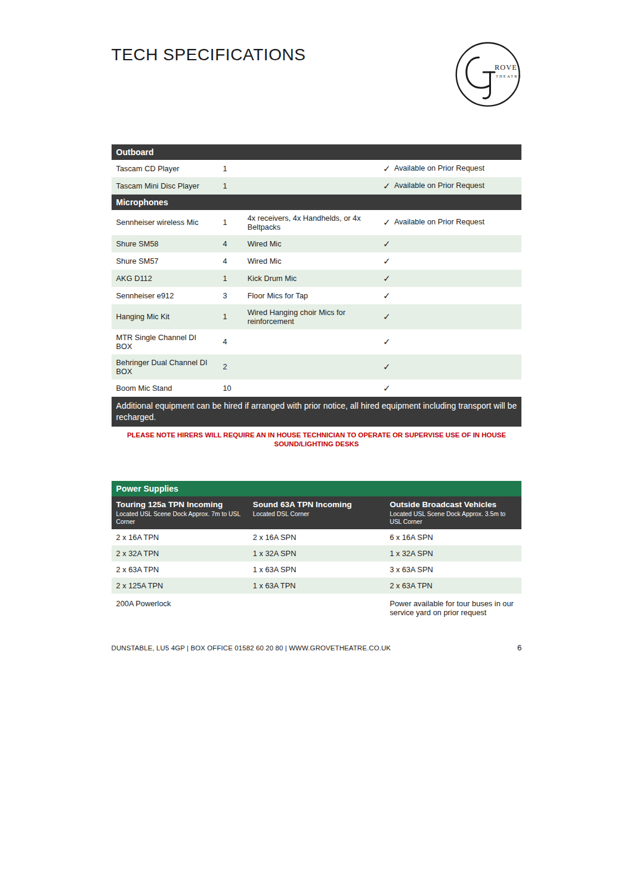TECH SPECIFICATIONS
ROVE THEATRE
| Outboard |
| Tascam CD Player | 1 | | ✓ Available on Prior Request |
| Tascam Mini Disc Player | 1 | | ✓ Available on Prior Request |
| Microphones |
| Sennheiser wireless Mic | 1 | 4x receivers, 4x Handhelds, or 4x Beltpacks | ✓ Available on Prior Request |
| Shure SM58 | 4 | Wired Mic | ✓ |
| Shure SM57 | 4 | Wired Mic | ✓ |
| AKG D112 | 1 | Kick Drum Mic | ✓ |
| Sennheiser e912 | 3 | Floor Mics for Tap | ✓ |
| Hanging Mic Kit | 1 | Wired Hanging choir Mics for reinforcement | ✓ |
| MTR Single Channel DI BOX | 4 | | ✓ |
| Behringer Dual Channel DI BOX | 2 | | ✓ |
| Boom Mic Stand | 10 | | ✓ |
| Additional equipment can be hired if arranged with prior notice, all hired equipment including transport will be recharged. |
Please note hirers will require an in house technician to operate or supervise use of in house sound/lighting desks
| Power Supplies |
| Touring 125a TPN Incoming Located USL Scene Dock Approx. 7m to USL Corner | Sound 63A TPN Incoming Located DSL Corner | Outside Broadcast Vehicles Located USL Scene Dock Approx. 3.5m to USL Corner |
| 2 x 16A TPN | 2 x 16A SPN | 6 x 16A SPN |
| 2 x 32A TPN | 1 x 32A SPN | 1 x 32A SPN |
| 2 x 63A TPN | 1 x 63A SPN | 3 x 63A SPN |
| 2 x 125A TPN | 1 x 63A TPN | 2 x 63A TPN |
| 200A Powerlock | | Power available for tour buses in our service yard on prior request |
DUNSTABLE, LU5 4GP | BOX OFFICE 01582 60 20 80 | WWW.GROVETHEATRE.CO.UK 6